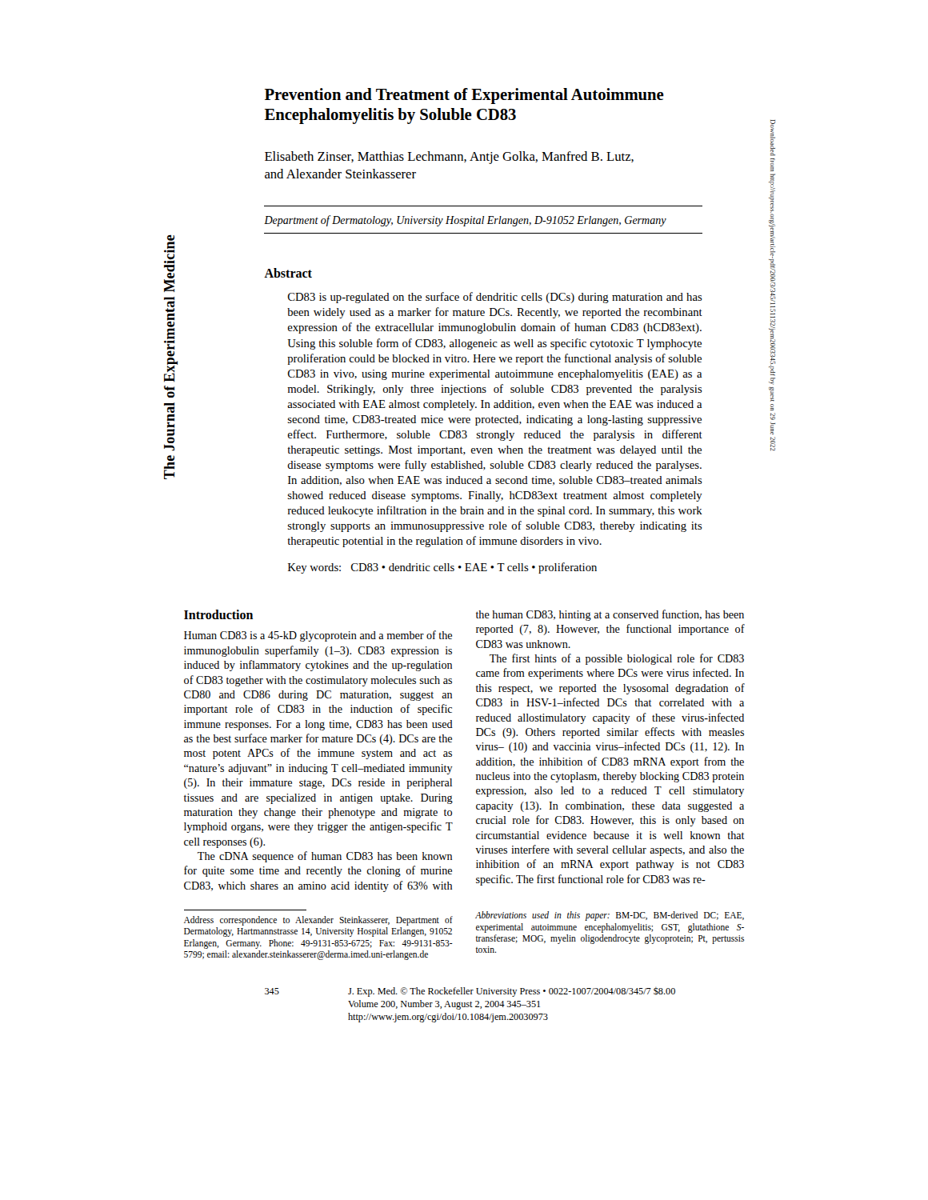The Journal of Experimental Medicine
Downloaded from http://rupress.org/jem/article-pdf/200/3/345/1151132/jem2003345.pdf by guest on 29 June 2022
Prevention and Treatment of Experimental Autoimmune
Encephalomyelitis by Soluble CD83
Elisabeth Zinser, Matthias Lechmann, Antje Golka, Manfred B. Lutz,
and Alexander Steinkasserer
Department of Dermatology, University Hospital Erlangen, D-91052 Erlangen, Germany
Abstract
CD83 is up-regulated on the surface of dendritic cells (DCs) during maturation and has been widely used as a marker for mature DCs. Recently, we reported the recombinant expression of the extracellular immunoglobulin domain of human CD83 (hCD83ext). Using this soluble form of CD83, allogeneic as well as specific cytotoxic T lymphocyte proliferation could be blocked in vitro. Here we report the functional analysis of soluble CD83 in vivo, using murine experimental autoimmune encephalomyelitis (EAE) as a model. Strikingly, only three injections of soluble CD83 prevented the paralysis associated with EAE almost completely. In addition, even when the EAE was induced a second time, CD83-treated mice were protected, indicating a long-lasting suppressive effect. Furthermore, soluble CD83 strongly reduced the paralysis in different therapeutic settings. Most important, even when the treatment was delayed until the disease symptoms were fully established, soluble CD83 clearly reduced the paralyses. In addition, also when EAE was induced a second time, soluble CD83–treated animals showed reduced disease symptoms. Finally, hCD83ext treatment almost completely reduced leukocyte infiltration in the brain and in the spinal cord. In summary, this work strongly supports an immunosuppressive role of soluble CD83, thereby indicating its therapeutic potential in the regulation of immune disorders in vivo.
Key words: CD83 • dendritic cells • EAE • T cells • proliferation
Introduction
Human CD83 is a 45-kD glycoprotein and a member of the immunoglobulin superfamily (1–3). CD83 expression is induced by inflammatory cytokines and the up-regulation of CD83 together with the costimulatory molecules such as CD80 and CD86 during DC maturation, suggest an important role of CD83 in the induction of specific immune responses. For a long time, CD83 has been used as the best surface marker for mature DCs (4). DCs are the most potent APCs of the immune system and act as “nature’s adjuvant” in inducing T cell–mediated immunity (5). In their immature stage, DCs reside in peripheral tissues and are specialized in antigen uptake. During maturation they change their phenotype and migrate to lymphoid organs, were they trigger the antigen-specific T cell responses (6).
The cDNA sequence of human CD83 has been known for quite some time and recently the cloning of murine CD83, which shares an amino acid identity of 63% with the human CD83, hinting at a conserved function, has been reported (7, 8). However, the functional importance of CD83 was unknown.
The first hints of a possible biological role for CD83 came from experiments where DCs were virus infected. In this respect, we reported the lysosomal degradation of CD83 in HSV-1–infected DCs that correlated with a reduced allostimulatory capacity of these virus-infected DCs (9). Others reported similar effects with measles virus– (10) and vaccinia virus–infected DCs (11, 12). In addition, the inhibition of CD83 mRNA export from the nucleus into the cytoplasm, thereby blocking CD83 protein expression, also led to a reduced T cell stimulatory capacity (13). In combination, these data suggested a crucial role for CD83. However, this is only based on circumstantial evidence because it is well known that viruses interfere with several cellular aspects, and also the inhibition of an mRNA export pathway is not CD83 specific. The first functional role for CD83 was re-
Address correspondence to Alexander Steinkasserer, Department of Dermatology, Hartmannstrasse 14, University Hospital Erlangen, 91052 Erlangen, Germany. Phone: 49-9131-853-6725; Fax: 49-9131-853- 5799; email: alexander.steinkasserer@derma.imed.uni-erlangen.de
Abbreviations used in this paper: BM-DC, BM-derived DC; EAE, experimental autoimmune encephalomyelitis; GST, glutathione S-transferase; MOG, myelin oligodendrocyte glycoprotein; Pt, pertussis toxin.
345 J. Exp. Med. © The Rockefeller University Press • 0022-1007/2004/08/345/7 $8.00
Volume 200, Number 3, August 2, 2004 345–351
http://www.jem.org/cgi/doi/10.1084/jem.20030973